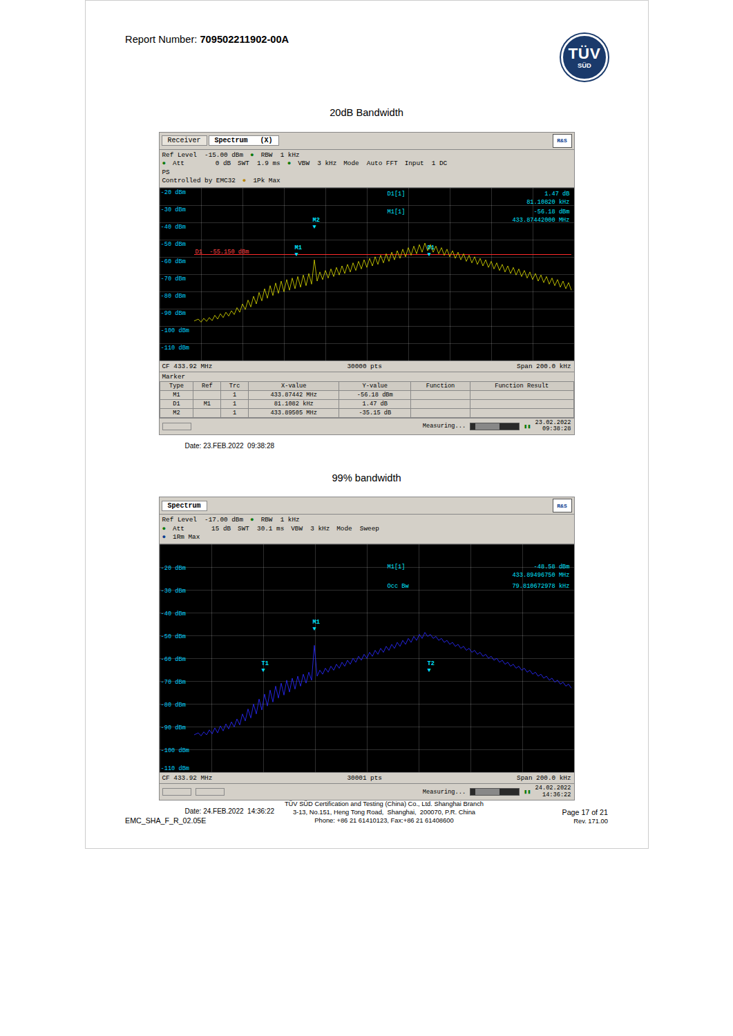Report Number: 709502211902-00A
TÜV
SÜD
20dB Bandwidth
Receiver
Spectrum (X)
R&S
Ref Level -15.00 dBm ●RBW 1 kHz
●Att 0 dB SWT 1.9 ms ●VBW 3 kHz Mode Auto FFT Input 1 DC
PS
Controlled by EMC32●1Pk Max
-20 dBm -30 dBm -40 dBm -50 dBm -60 dBm -70 dBm -80 dBm -90 dBm -100 dBm -110 dBm
D1[1]
1.47 dB
81.10820 kHz
M1[1]
-56.18 dBm
433.87442000 MHz
D1 -55.150 dBm
M1
▼
M2
▼
D1
▼
CF 433.92 MHz 30000 pts Span 200.0 kHz
Marker
| Type | Ref | Trc | X-value | Y-value | Function | Function Result |
| --- | --- | --- | --- | --- | --- | --- |
| M1 | | 1 | 433.87442 MHz | -56.18 dBm | | |
| D1 | M1 | 1 | 81.1082 kHz | 1.47 dB | | |
| M2 | | 1 | 433.89505 MHz | -35.15 dB | | |
Measuring... ▮▮ 23.02.2022
09:38:28
Date: 23.FEB.2022 09:38:28
99% bandwidth
Spectrum
R&S
Ref Level -17.00 dBm ●RBW 1 kHz
●Att 15 dB SWT 30.1 ms VBW 3 kHz Mode Sweep
●1Rm Max
-20 dBm -30 dBm -40 dBm -50 dBm -60 dBm -70 dBm -80 dBm -90 dBm -100 dBm -110 dBm
M1[1]
-48.58 dBm
433.89496750 MHz
Occ Bw
79.810672978 kHz
M1
▼
T1
▼
T2
▼
CF 433.92 MHz 30001 pts Span 200.0 kHz
Measuring... ▮▮ 24.02.2022
14:36:22
Date: 24.FEB.2022 14:36:22
EMC_SHA_F_R_02.05E
TÜV SÜD Certification and Testing (China) Co., Ltd. Shanghai Branch
3-13, No.151, Heng Tong Road, Shanghai, 200070, P.R. China
Phone: +86 21 61410123, Fax:+86 21 61408600
Page 17 of 21
Rev. 171.00